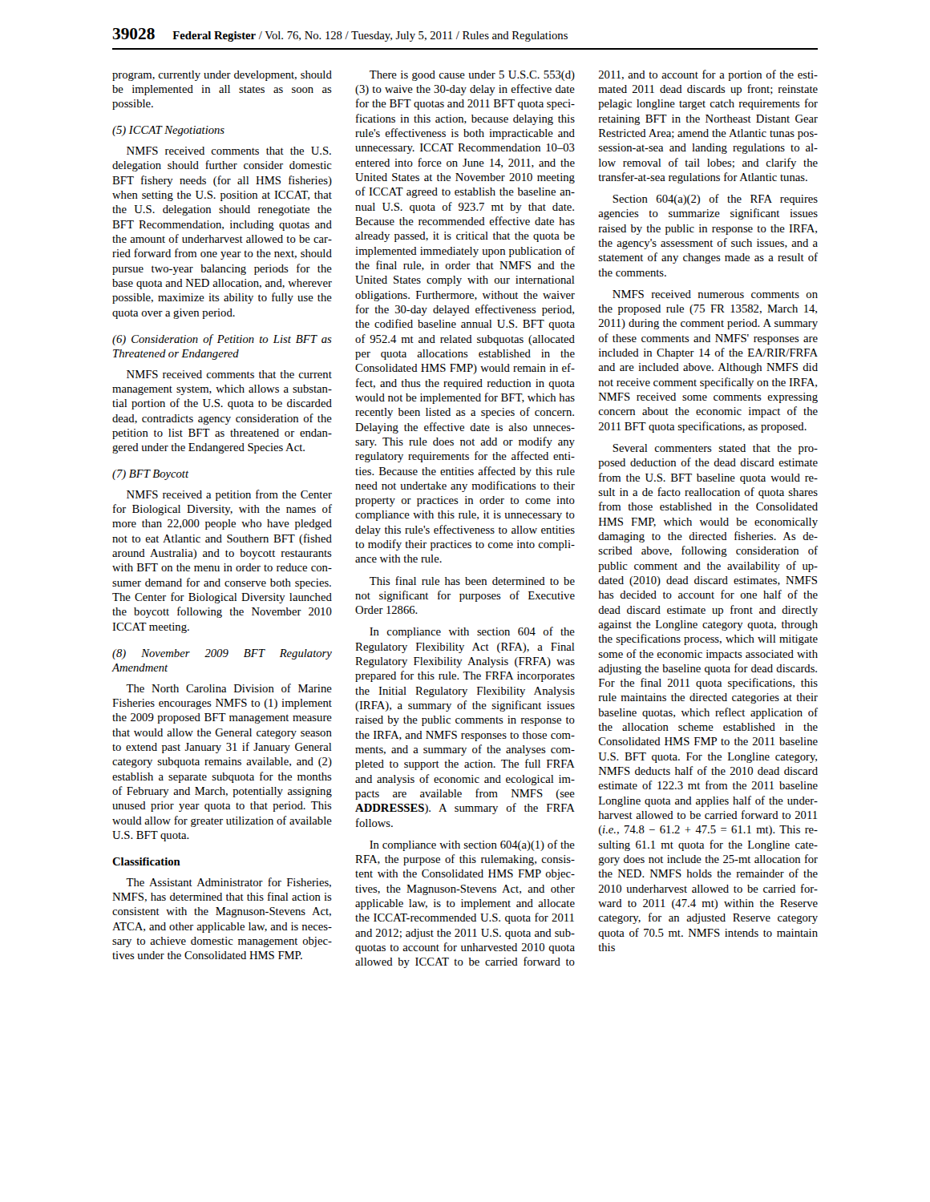39028 Federal Register / Vol. 76, No. 128 / Tuesday, July 5, 2011 / Rules and Regulations
program, currently under development, should be implemented in all states as soon as possible.
(5) ICCAT Negotiations
NMFS received comments that the U.S. delegation should further consider domestic BFT fishery needs (for all HMS fisheries) when setting the U.S. position at ICCAT, that the U.S. delegation should renegotiate the BFT Recommendation, including quotas and the amount of underharvest allowed to be carried forward from one year to the next, should pursue two-year balancing periods for the base quota and NED allocation, and, wherever possible, maximize its ability to fully use the quota over a given period.
(6) Consideration of Petition to List BFT as Threatened or Endangered
NMFS received comments that the current management system, which allows a substantial portion of the U.S. quota to be discarded dead, contradicts agency consideration of the petition to list BFT as threatened or endangered under the Endangered Species Act.
(7) BFT Boycott
NMFS received a petition from the Center for Biological Diversity, with the names of more than 22,000 people who have pledged not to eat Atlantic and Southern BFT (fished around Australia) and to boycott restaurants with BFT on the menu in order to reduce consumer demand for and conserve both species. The Center for Biological Diversity launched the boycott following the November 2010 ICCAT meeting.
(8) November 2009 BFT Regulatory Amendment
The North Carolina Division of Marine Fisheries encourages NMFS to (1) implement the 2009 proposed BFT management measure that would allow the General category season to extend past January 31 if January General category subquota remains available, and (2) establish a separate subquota for the months of February and March, potentially assigning unused prior year quota to that period. This would allow for greater utilization of available U.S. BFT quota.
Classification
The Assistant Administrator for Fisheries, NMFS, has determined that this final action is consistent with the Magnuson-Stevens Act, ATCA, and other applicable law, and is necessary to achieve domestic management objectives under the Consolidated HMS FMP.
There is good cause under 5 U.S.C. 553(d)(3) to waive the 30-day delay in effective date for the BFT quotas and 2011 BFT quota specifications in this action, because delaying this rule's effectiveness is both impracticable and unnecessary. ICCAT Recommendation 10–03 entered into force on June 14, 2011, and the United States at the November 2010 meeting of ICCAT agreed to establish the baseline annual U.S. quota of 923.7 mt by that date. Because the recommended effective date has already passed, it is critical that the quota be implemented immediately upon publication of the final rule, in order that NMFS and the United States comply with our international obligations. Furthermore, without the waiver for the 30-day delayed effectiveness period, the codified baseline annual U.S. BFT quota of 952.4 mt and related subquotas (allocated per quota allocations established in the Consolidated HMS FMP) would remain in effect, and thus the required reduction in quota would not be implemented for BFT, which has recently been listed as a species of concern. Delaying the effective date is also unnecessary. This rule does not add or modify any regulatory requirements for the affected entities. Because the entities affected by this rule need not undertake any modifications to their property or practices in order to come into compliance with this rule, it is unnecessary to delay this rule's effectiveness to allow entities to modify their practices to come into compliance with the rule.
This final rule has been determined to be not significant for purposes of Executive Order 12866.
In compliance with section 604 of the Regulatory Flexibility Act (RFA), a Final Regulatory Flexibility Analysis (FRFA) was prepared for this rule. The FRFA incorporates the Initial Regulatory Flexibility Analysis (IRFA), a summary of the significant issues raised by the public comments in response to the IRFA, and NMFS responses to those comments, and a summary of the analyses completed to support the action. The full FRFA and analysis of economic and ecological impacts are available from NMFS (see ADDRESSES). A summary of the FRFA follows.
In compliance with section 604(a)(1) of the RFA, the purpose of this rulemaking, consistent with the Consolidated HMS FMP objectives, the Magnuson-Stevens Act, and other applicable law, is to implement and allocate the ICCAT-recommended U.S. quota for 2011 and 2012; adjust the 2011 U.S. quota and subquotas to account for unharvested 2010 quota allowed by ICCAT to be carried forward to 2011, and to account for a portion of the estimated 2011 dead discards up front; reinstate pelagic longline target catch requirements for retaining BFT in the Northeast Distant Gear Restricted Area; amend the Atlantic tunas possession-at-sea and landing regulations to allow removal of tail lobes; and clarify the transfer-at-sea regulations for Atlantic tunas.
Section 604(a)(2) of the RFA requires agencies to summarize significant issues raised by the public in response to the IRFA, the agency's assessment of such issues, and a statement of any changes made as a result of the comments.
NMFS received numerous comments on the proposed rule (75 FR 13582, March 14, 2011) during the comment period. A summary of these comments and NMFS' responses are included in Chapter 14 of the EA/RIR/FRFA and are included above. Although NMFS did not receive comment specifically on the IRFA, NMFS received some comments expressing concern about the economic impact of the 2011 BFT quota specifications, as proposed.
Several commenters stated that the proposed deduction of the dead discard estimate from the U.S. BFT baseline quota would result in a de facto reallocation of quota shares from those established in the Consolidated HMS FMP, which would be economically damaging to the directed fisheries. As described above, following consideration of public comment and the availability of updated (2010) dead discard estimates, NMFS has decided to account for one half of the dead discard estimate up front and directly against the Longline category quota, through the specifications process, which will mitigate some of the economic impacts associated with adjusting the baseline quota for dead discards. For the final 2011 quota specifications, this rule maintains the directed categories at their baseline quotas, which reflect application of the allocation scheme established in the Consolidated HMS FMP to the 2011 baseline U.S. BFT quota. For the Longline category, NMFS deducts half of the 2010 dead discard estimate of 122.3 mt from the 2011 baseline Longline quota and applies half of the underharvest allowed to be carried forward to 2011 (i.e., 74.8 − 61.2 + 47.5 = 61.1 mt). This resulting 61.1 mt quota for the Longline category does not include the 25-mt allocation for the NED. NMFS holds the remainder of the 2010 underharvest allowed to be carried forward to 2011 (47.4 mt) within the Reserve category, for an adjusted Reserve category quota of 70.5 mt. NMFS intends to maintain this